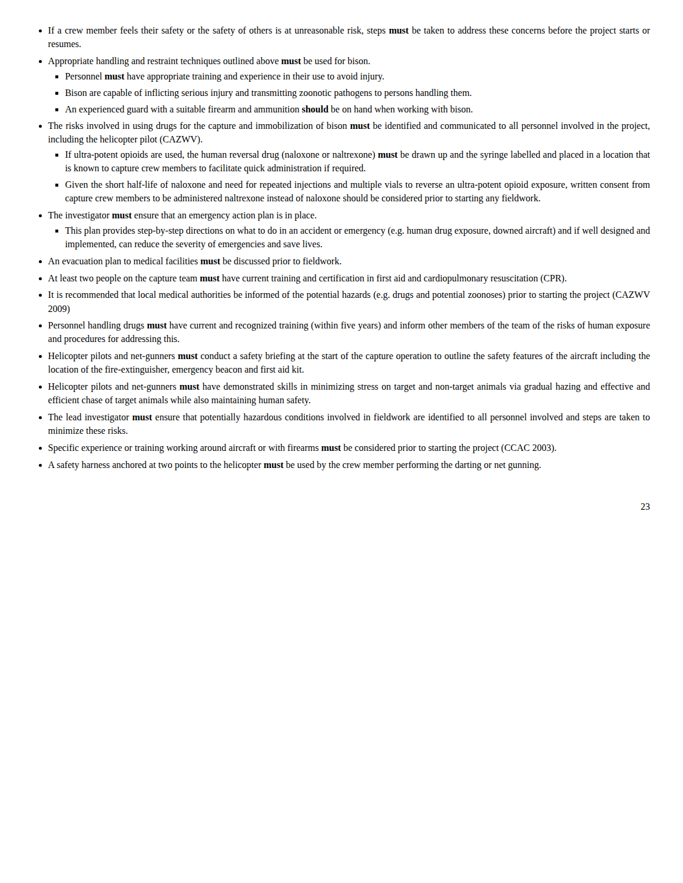If a crew member feels their safety or the safety of others is at unreasonable risk, steps must be taken to address these concerns before the project starts or resumes.
Appropriate handling and restraint techniques outlined above must be used for bison.
Personnel must have appropriate training and experience in their use to avoid injury.
Bison are capable of inflicting serious injury and transmitting zoonotic pathogens to persons handling them.
An experienced guard with a suitable firearm and ammunition should be on hand when working with bison.
The risks involved in using drugs for the capture and immobilization of bison must be identified and communicated to all personnel involved in the project, including the helicopter pilot (CAZWV).
If ultra-potent opioids are used, the human reversal drug (naloxone or naltrexone) must be drawn up and the syringe labelled and placed in a location that is known to capture crew members to facilitate quick administration if required.
Given the short half-life of naloxone and need for repeated injections and multiple vials to reverse an ultra-potent opioid exposure, written consent from capture crew members to be administered naltrexone instead of naloxone should be considered prior to starting any fieldwork.
The investigator must ensure that an emergency action plan is in place.
This plan provides step-by-step directions on what to do in an accident or emergency (e.g. human drug exposure, downed aircraft) and if well designed and implemented, can reduce the severity of emergencies and save lives.
An evacuation plan to medical facilities must be discussed prior to fieldwork.
At least two people on the capture team must have current training and certification in first aid and cardiopulmonary resuscitation (CPR).
It is recommended that local medical authorities be informed of the potential hazards (e.g. drugs and potential zoonoses) prior to starting the project (CAZWV 2009)
Personnel handling drugs must have current and recognized training (within five years) and inform other members of the team of the risks of human exposure and procedures for addressing this.
Helicopter pilots and net-gunners must conduct a safety briefing at the start of the capture operation to outline the safety features of the aircraft including the location of the fire-extinguisher, emergency beacon and first aid kit.
Helicopter pilots and net-gunners must have demonstrated skills in minimizing stress on target and non-target animals via gradual hazing and effective and efficient chase of target animals while also maintaining human safety.
The lead investigator must ensure that potentially hazardous conditions involved in fieldwork are identified to all personnel involved and steps are taken to minimize these risks.
Specific experience or training working around aircraft or with firearms must be considered prior to starting the project (CCAC 2003).
A safety harness anchored at two points to the helicopter must be used by the crew member performing the darting or net gunning.
23